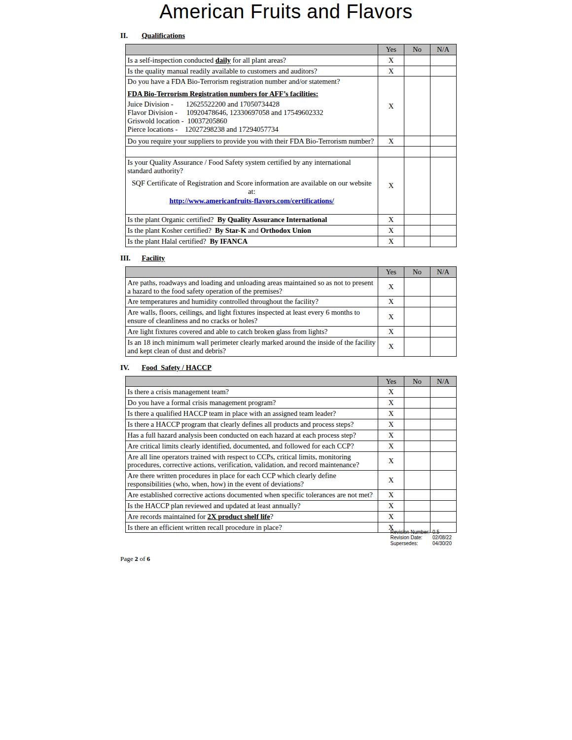American Fruits and Flavors
II. Qualifications
| | Yes | No | N/A |
| --- | --- | --- | --- |
| Is a self-inspection conducted daily for all plant areas? | X | | |
| Is the quality manual readily available to customers and auditors? | X | | |
| Do you have a FDA Bio-Terrorism registration number and/or statement? FDA Bio-Terrorism Registration numbers for AFF’s facilities: Juice Division - 12625522200 and 17050734428 Flavor Division - 10920478646, 12330697058 and 17549602332 Griswold location - 10037205860 Pierce locations - 12027298238 and 17294057734 | X | | |
| Do you require your suppliers to provide you with their FDA Bio-Terrorism number? | X | | |
| Is your Quality Assurance / Food Safety system certified by any international standard authority? SQF Certificate of Registration and Score information are available on our website at: http://www.americanfruits-flavors.com/certifications/ | X | | |
| Is the plant Organic certified? By Quality Assurance International | X | | |
| Is the plant Kosher certified? By Star-K and Orthodox Union | X | | |
| Is the plant Halal certified? By IFANCA | X | | |
III. Facility
| | Yes | No | N/A |
| --- | --- | --- | --- |
| Are paths, roadways and loading and unloading areas maintained so as not to present a hazard to the food safety operation of the premises? | X | | |
| Are temperatures and humidity controlled throughout the facility? | X | | |
| Are walls, floors, ceilings, and light fixtures inspected at least every 6 months to ensure of cleanliness and no cracks or holes? | X | | |
| Are light fixtures covered and able to catch broken glass from lights? | X | | |
| Is an 18 inch minimum wall perimeter clearly marked around the inside of the facility and kept clean of dust and debris? | X | | |
IV. Food Safety / HACCP
| | Yes | No | N/A |
| --- | --- | --- | --- |
| Is there a crisis management team? | X | | |
| Do you have a formal crisis management program? | X | | |
| Is there a qualified HACCP team in place with an assigned team leader? | X | | |
| Is there a HACCP program that clearly defines all products and process steps? | X | | |
| Has a full hazard analysis been conducted on each hazard at each process step? | X | | |
| Are critical limits clearly identified, documented, and followed for each CCP? | X | | |
| Are all line operators trained with respect to CCPs, critical limits, monitoring procedures, corrective actions, verification, validation, and record maintenance? | X | | |
| Are there written procedures in place for each CCP which clearly define responsibilities (who, when, how) in the event of deviations? | X | | |
| Are established corrective actions documented when specific tolerances are not met? | X | | |
| Is the HACCP plan reviewed and updated at least annually? | X | | |
| Are records maintained for 2X product shelf life ? | X | | |
| Is there an efficient written recall procedure in place? | X | | |
| Revision Number: | 0.5 |
| Revision Date: | 02/08/22 |
| Supersedes: | 04/30/20 |
Page 2 of 6